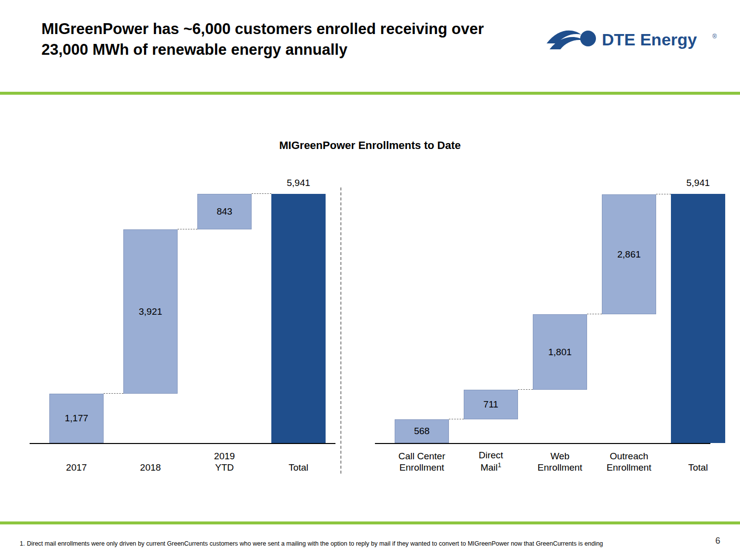MIGreenPower has ~6,000 customers enrolled receiving over 23,000 MWh of renewable energy annually
MIGreenPower Enrollments to Date
1,177
3,921
843
5,941
2017
2018
2019
YTD
Total
568
711
1,801
2,861
5,941
Call Center
Enrollment
Direct
Mail1
Web
Enrollment
Outreach
Enrollment
Total
1. Direct mail enrollments were only driven by current GreenCurrents customers who were sent a mailing with the option to reply by mail if they wanted to convert to MIGreenPower now that GreenCurrents is ending
6